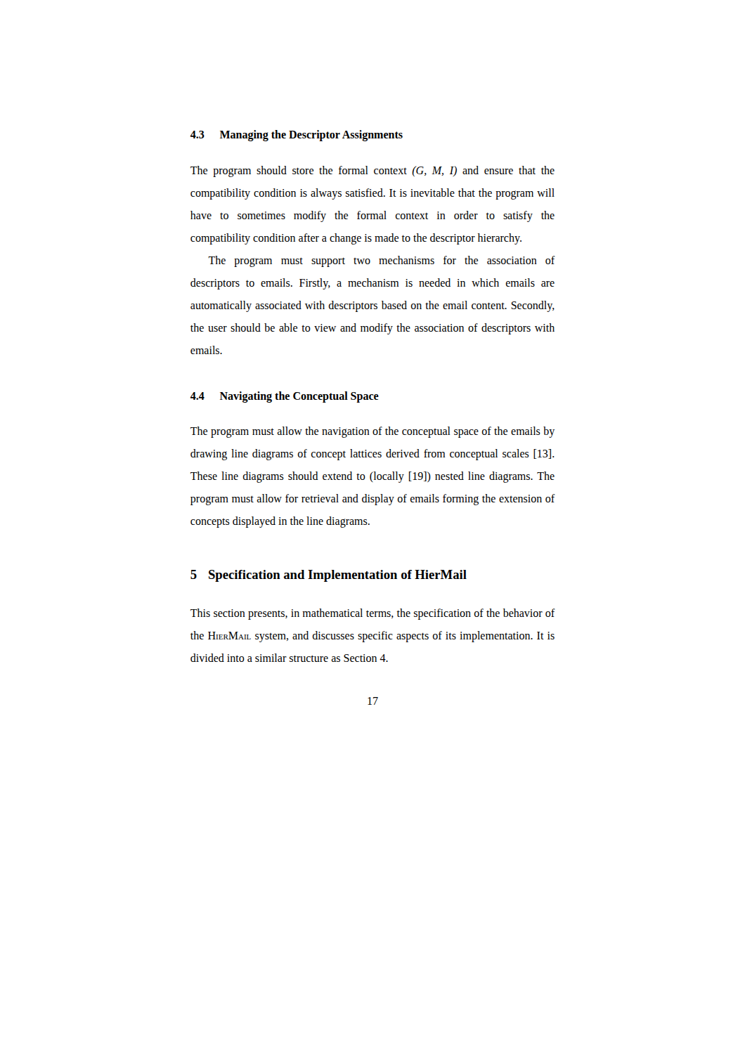4.3 Managing the Descriptor Assignments
The program should store the formal context (G, M, I) and ensure that the compatibility condition is always satisfied. It is inevitable that the program will have to sometimes modify the formal context in order to satisfy the compatibility condition after a change is made to the descriptor hierarchy.
The program must support two mechanisms for the association of descriptors to emails. Firstly, a mechanism is needed in which emails are automatically associated with descriptors based on the email content. Secondly, the user should be able to view and modify the association of descriptors with emails.
4.4 Navigating the Conceptual Space
The program must allow the navigation of the conceptual space of the emails by drawing line diagrams of concept lattices derived from conceptual scales [13]. These line diagrams should extend to (locally [19]) nested line diagrams. The program must allow for retrieval and display of emails forming the extension of concepts displayed in the line diagrams.
5 Specification and Implementation of HierMail
This section presents, in mathematical terms, the specification of the behavior of the HierMail system, and discusses specific aspects of its implementation. It is divided into a similar structure as Section 4.
17